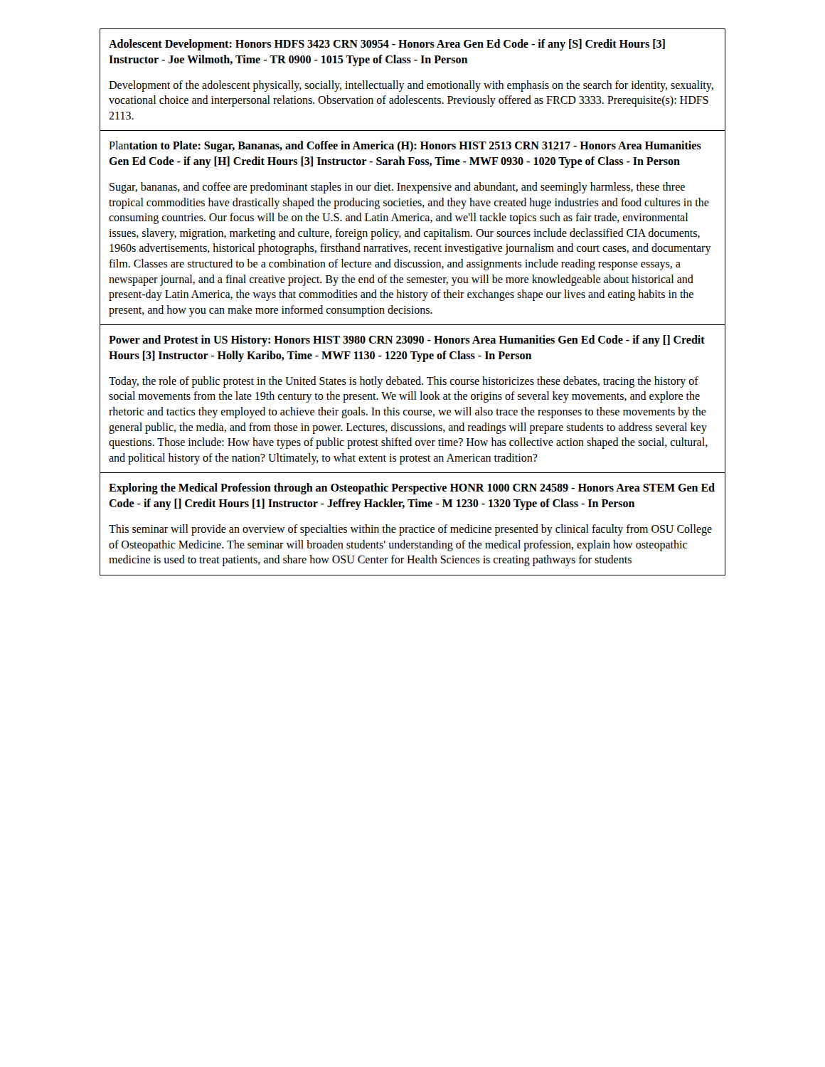| Adolescent Development: Honors HDFS 3423 CRN 30954 - Honors Area Gen Ed Code - if any [S] Credit Hours [3] Instructor - Joe Wilmoth, Time - TR 0900 - 1015 Type of Class - In Person Development of the adolescent physically, socially, intellectually and emotionally with emphasis on the search for identity, sexuality, vocational choice and interpersonal relations. Observation of adolescents. Previously offered as FRCD 3333. Prerequisite(s): HDFS 2113. |
| Plan tation to Plate: Sugar, Bananas, and Coffee in America (H): Honors HIST 2513 CRN 31217 - Honors Area Humanities Gen Ed Code - if any [H] Credit Hours [3] Instructor - Sarah Foss, Time - MWF 0930 - 1020 Type of Class - In Person Sugar, bananas, and coffee are predominant staples in our diet. Inexpensive and abundant, and seemingly harmless, these three tropical commodities have drastically shaped the producing societies, and they have created huge industries and food cultures in the consuming countries. Our focus will be on the U.S. and Latin America, and we'll tackle topics such as fair trade, environmental issues, slavery, migration, marketing and culture, foreign policy, and capitalism. Our sources include declassified CIA documents, 1960s advertisements, historical photographs, firsthand narratives, recent investigative journalism and court cases, and documentary film. Classes are structured to be a combination of lecture and discussion, and assignments include reading response essays, a newspaper journal, and a final creative project. By the end of the semester, you will be more knowledgeable about historical and present-day Latin America, the ways that commodities and the history of their exchanges shape our lives and eating habits in the present, and how you can make more informed consumption decisions. |
| Power and Protest in US History: Honors HIST 3980 CRN 23090 - Honors Area Humanities Gen Ed Code - if any [] Credit Hours [3] Instructor - Holly Karibo, Time - MWF 1130 - 1220 Type of Class - In Person Today, the role of public protest in the United States is hotly debated. This course historicizes these debates, tracing the history of social movements from the late 19th century to the present. We will look at the origins of several key movements, and explore the rhetoric and tactics they employed to achieve their goals. In this course, we will also trace the responses to these movements by the general public, the media, and from those in power. Lectures, discussions, and readings will prepare students to address several key questions. Those include: How have types of public protest shifted over time? How has collective action shaped the social, cultural, and political history of the nation? Ultimately, to what extent is protest an American tradition? |
| Exploring the Medical Profession through an Osteopathic Perspective HONR 1000 CRN 24589 - Honors Area STEM Gen Ed Code - if any [] Credit Hours [1] Instructor - Jeffrey Hackler, Time - M 1230 - 1320 Type of Class - In Person This seminar will provide an overview of specialties within the practice of medicine presented by clinical faculty from OSU College of Osteopathic Medicine. The seminar will broaden students' understanding of the medical profession, explain how osteopathic medicine is used to treat patients, and share how OSU Center for Health Sciences is creating pathways for students |